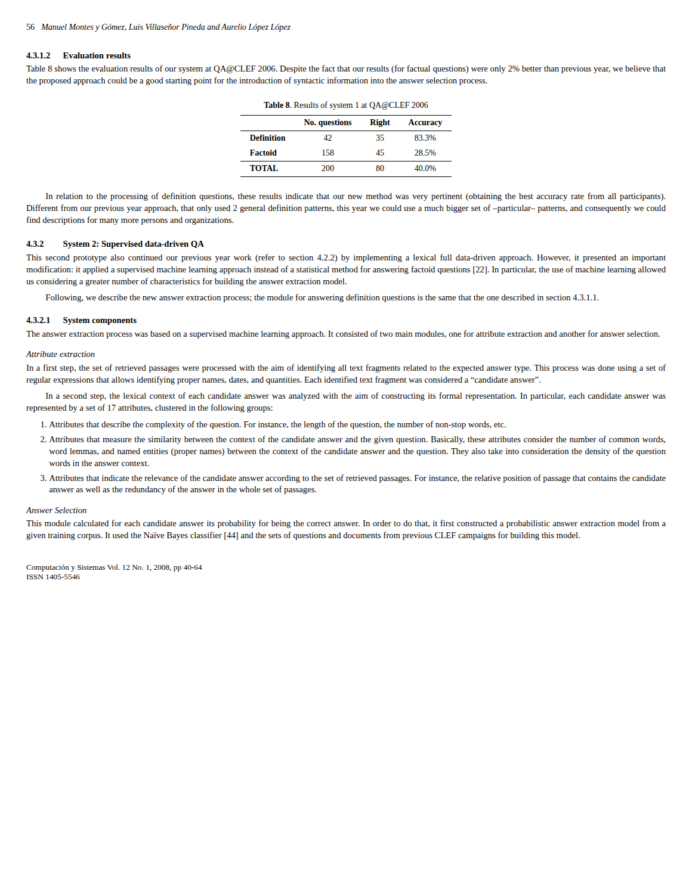56 Manuel Montes y Gómez, Luis Villaseñor Pineda and Aurelio López López
4.3.1.2 Evaluation results
Table 8 shows the evaluation results of our system at QA@CLEF 2006. Despite the fact that our results (for factual questions) were only 2% better than previous year, we believe that the proposed approach could be a good starting point for the introduction of syntactic information into the answer selection process.
Table 8. Results of system 1 at QA@CLEF 2006
| | No. questions | Right | Accuracy |
| --- | --- | --- | --- |
| Definition | 42 | 35 | 83.3% |
| Factoid | 158 | 45 | 28.5% |
| TOTAL | 200 | 80 | 40.0% |
In relation to the processing of definition questions, these results indicate that our new method was very pertinent (obtaining the best accuracy rate from all participants). Different from our previous year approach, that only used 2 general definition patterns, this year we could use a much bigger set of –particular– patterns, and consequently we could find descriptions for many more persons and organizations.
4.3.2 System 2: Supervised data-driven QA
This second prototype also continued our previous year work (refer to section 4.2.2) by implementing a lexical full data-driven approach. However, it presented an important modification: it applied a supervised machine learning approach instead of a statistical method for answering factoid questions [22]. In particular, the use of machine learning allowed us considering a greater number of characteristics for building the answer extraction model.
Following, we describe the new answer extraction process; the module for answering definition questions is the same that the one described in section 4.3.1.1.
4.3.2.1 System components
The answer extraction process was based on a supervised machine learning approach. It consisted of two main modules, one for attribute extraction and another for answer selection.
Attribute extraction
In a first step, the set of retrieved passages were processed with the aim of identifying all text fragments related to the expected answer type. This process was done using a set of regular expressions that allows identifying proper names, dates, and quantities. Each identified text fragment was considered a “candidate answer”.
In a second step, the lexical context of each candidate answer was analyzed with the aim of constructing its formal representation. In particular, each candidate answer was represented by a set of 17 attributes, clustered in the following groups:
Attributes that describe the complexity of the question. For instance, the length of the question, the number of non-stop words, etc.
Attributes that measure the similarity between the context of the candidate answer and the given question. Basically, these attributes consider the number of common words, word lemmas, and named entities (proper names) between the context of the candidate answer and the question. They also take into consideration the density of the question words in the answer context.
Attributes that indicate the relevance of the candidate answer according to the set of retrieved passages. For instance, the relative position of passage that contains the candidate answer as well as the redundancy of the answer in the whole set of passages.
Answer Selection
This module calculated for each candidate answer its probability for being the correct answer. In order to do that, it first constructed a probabilistic answer extraction model from a given training corpus. It used the Naïve Bayes classifier [44] and the sets of questions and documents from previous CLEF campaigns for building this model.
Computación y Sistemas Vol. 12 No. 1, 2008, pp 40-64
ISSN 1405-5546